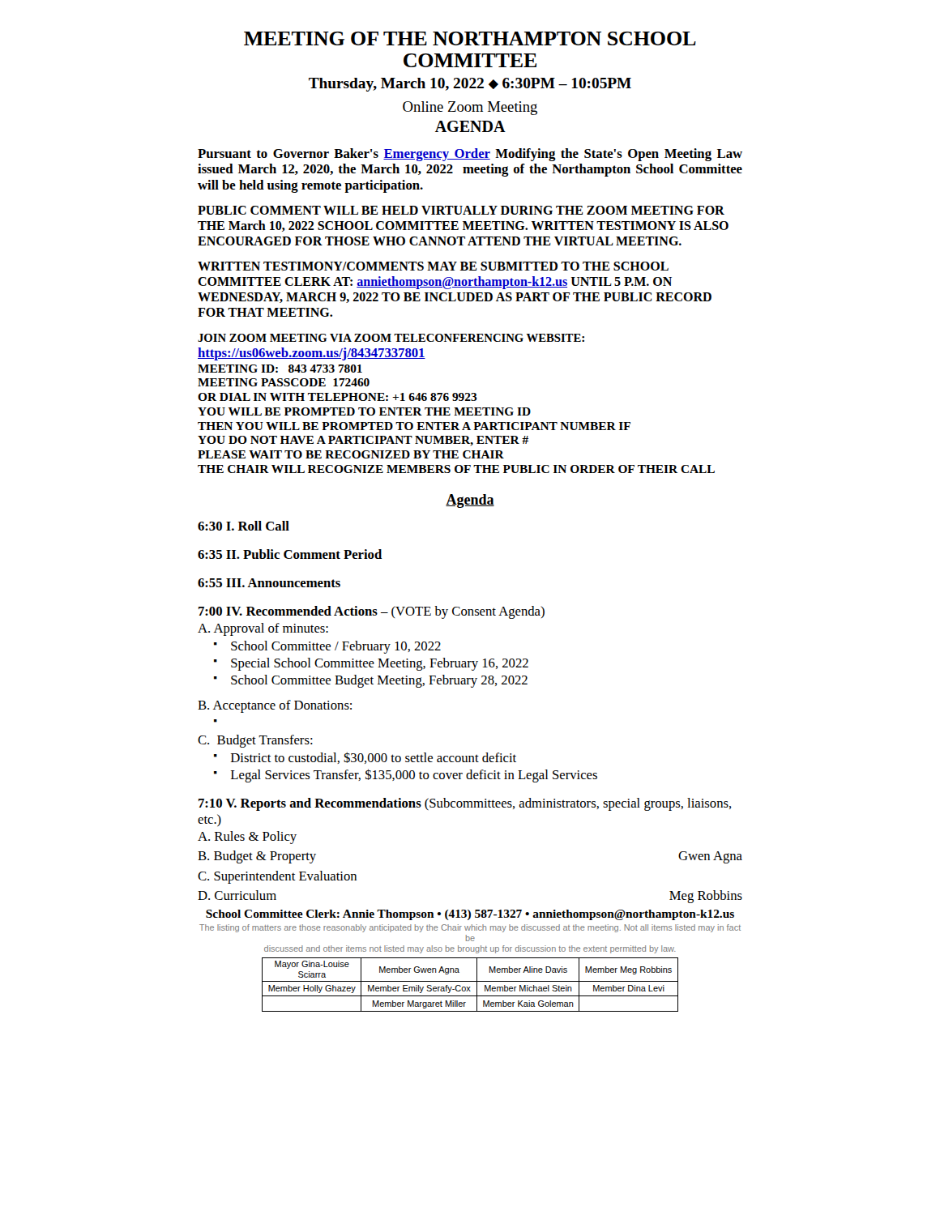MEETING OF THE NORTHAMPTON SCHOOL COMMITTEE
Thursday, March 10, 2022 ◆ 6:30PM – 10:05PM
Online Zoom Meeting
AGENDA
Pursuant to Governor Baker's Emergency Order Modifying the State's Open Meeting Law issued March 12, 2020, the March 10, 2022 meeting of the Northampton School Committee will be held using remote participation.
PUBLIC COMMENT WILL BE HELD VIRTUALLY DURING THE ZOOM MEETING FOR THE March 10, 2022 SCHOOL COMMITTEE MEETING. WRITTEN TESTIMONY IS ALSO ENCOURAGED FOR THOSE WHO CANNOT ATTEND THE VIRTUAL MEETING.
WRITTEN TESTIMONY/COMMENTS MAY BE SUBMITTED TO THE SCHOOL COMMITTEE CLERK AT: anniethompson@northampton-k12.us UNTIL 5 P.M. ON WEDNESDAY, MARCH 9, 2022 TO BE INCLUDED AS PART OF THE PUBLIC RECORD FOR THAT MEETING.
JOIN ZOOM MEETING VIA ZOOM TELECONFERENCING WEBSITE:
https://us06web.zoom.us/j/84347337801
MEETING ID: 843 4733 7801
MEETING PASSCODE 172460
OR DIAL IN WITH TELEPHONE: +1 646 876 9923
YOU WILL BE PROMPTED TO ENTER THE MEETING ID
THEN YOU WILL BE PROMPTED TO ENTER A PARTICIPANT NUMBER IF
YOU DO NOT HAVE A PARTICIPANT NUMBER, ENTER #
PLEASE WAIT TO BE RECOGNIZED BY THE CHAIR
THE CHAIR WILL RECOGNIZE MEMBERS OF THE PUBLIC IN ORDER OF THEIR CALL
Agenda
6:30 I. Roll Call
6:35 II. Public Comment Period
6:55 III. Announcements
7:00 IV. Recommended Actions – (VOTE by Consent Agenda)
A. Approval of minutes:
School Committee / February 10, 2022
Special School Committee Meeting, February 16, 2022
School Committee Budget Meeting, February 28, 2022
B. Acceptance of Donations:
C. Budget Transfers:
District to custodial, $30,000 to settle account deficit
Legal Services Transfer, $135,000 to cover deficit in Legal Services
7:10 V. Reports and Recommendations (Subcommittees, administrators, special groups, liaisons, etc.)
A. Rules & Policy
B. Budget & Property Gwen Agna
C. Superintendent Evaluation
D. Curriculum Meg Robbins
School Committee Clerk: Annie Thompson • (413) 587-1327 • anniethompson@northampton-k12.us
The listing of matters are those reasonably anticipated by the Chair which may be discussed at the meeting. Not all items listed may in fact be
discussed and other items not listed may also be brought up for discussion to the extent permitted by law.
| Mayor Gina-Louise Sciarra | Member Gwen Agna | Member Aline Davis | Member Meg Robbins |
| Member Holly Ghazey | Member Emily Serafy-Cox | Member Michael Stein | Member Dina Levi |
| | Member Margaret Miller | Member Kaia Goleman | |